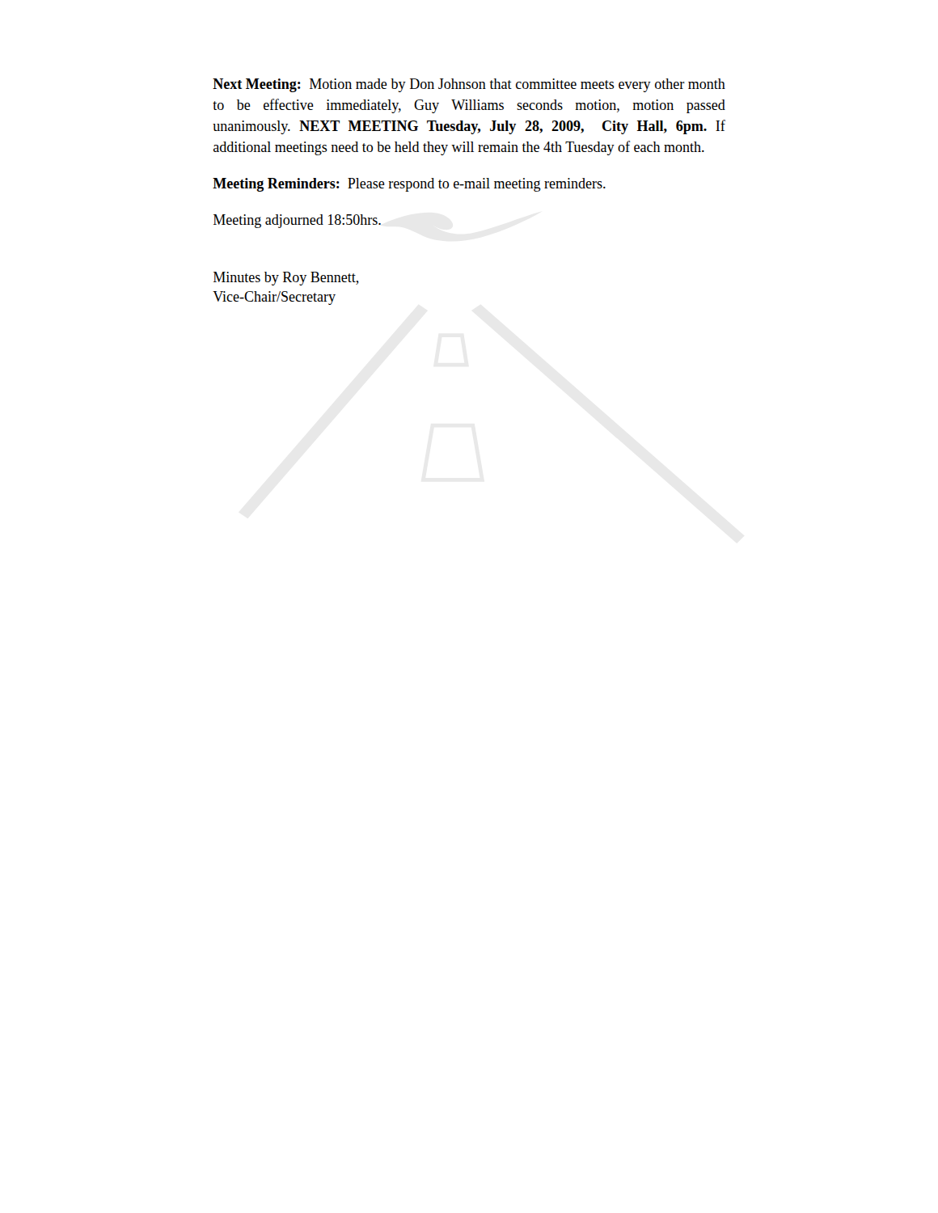Next Meeting: Motion made by Don Johnson that committee meets every other month to be effective immediately, Guy Williams seconds motion, motion passed unanimously. NEXT MEETING Tuesday, July 28, 2009, City Hall, 6pm. If additional meetings need to be held they will remain the 4th Tuesday of each month.
Meeting Reminders: Please respond to e-mail meeting reminders.
Meeting adjourned 18:50hrs.
Minutes by Roy Bennett,
Vice-Chair/Secretary